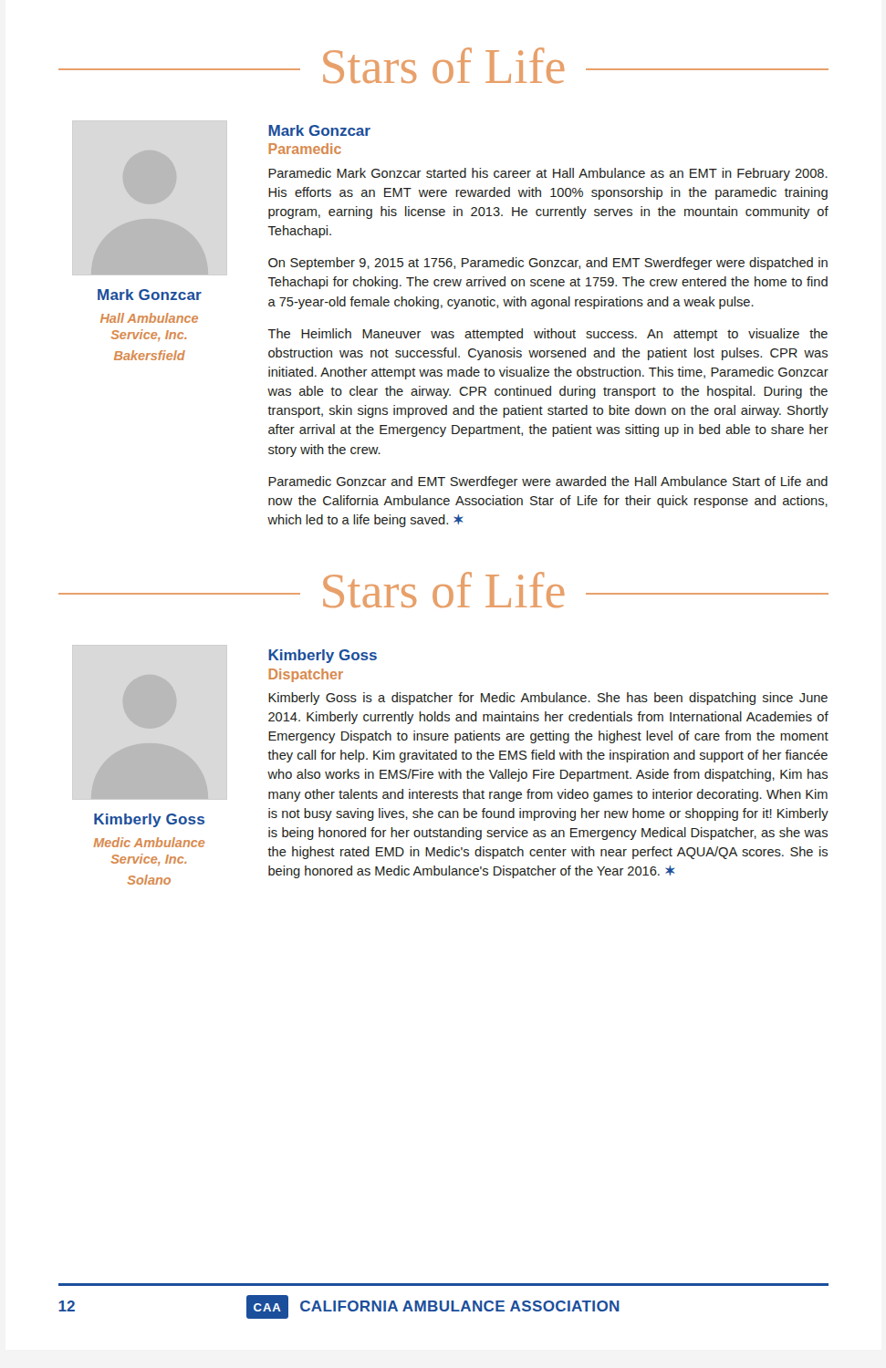Stars of Life
Mark Gonzcar
Hall Ambulance
Service, Inc.
Bakersfield
Mark Gonzcar
Paramedic
Paramedic Mark Gonzcar started his career at Hall Ambulance as an EMT in February 2008. His efforts as an EMT were rewarded with 100% sponsorship in the paramedic training program, earning his license in 2013. He currently serves in the mountain community of Tehachapi.
On September 9, 2015 at 1756, Paramedic Gonzcar, and EMT Swerdfeger were dispatched in Tehachapi for choking. The crew arrived on scene at 1759. The crew entered the home to find a 75-year-old female choking, cyanotic, with agonal respirations and a weak pulse.
The Heimlich Maneuver was attempted without success. An attempt to visualize the obstruction was not successful. Cyanosis worsened and the patient lost pulses. CPR was initiated. Another attempt was made to visualize the obstruction. This time, Paramedic Gonzcar was able to clear the airway. CPR continued during transport to the hospital. During the transport, skin signs improved and the patient started to bite down on the oral airway. Shortly after arrival at the Emergency Department, the patient was sitting up in bed able to share her story with the crew.
Paramedic Gonzcar and EMT Swerdfeger were awarded the Hall Ambulance Start of Life and now the California Ambulance Association Star of Life for their quick response and actions, which led to a life being saved. ✶
Stars of Life
Kimberly Goss
Medic Ambulance
Service, Inc.
Solano
Kimberly Goss
Dispatcher
Kimberly Goss is a dispatcher for Medic Ambulance. She has been dispatching since June 2014. Kimberly currently holds and maintains her credentials from International Academies of Emergency Dispatch to insure patients are getting the highest level of care from the moment they call for help. Kim gravitated to the EMS field with the inspiration and support of her fiancée who also works in EMS/Fire with the Vallejo Fire Department. Aside from dispatching, Kim has many other talents and interests that range from video games to interior decorating. When Kim is not busy saving lives, she can be found improving her new home or shopping for it! Kimberly is being honored for her outstanding service as an Emergency Medical Dispatcher, as she was the highest rated EMD in Medic's dispatch center with near perfect AQUA/QA scores. She is being honored as Medic Ambulance's Dispatcher of the Year 2016. ✶
12
CAA CALIFORNIA AMBULANCE ASSOCIATION